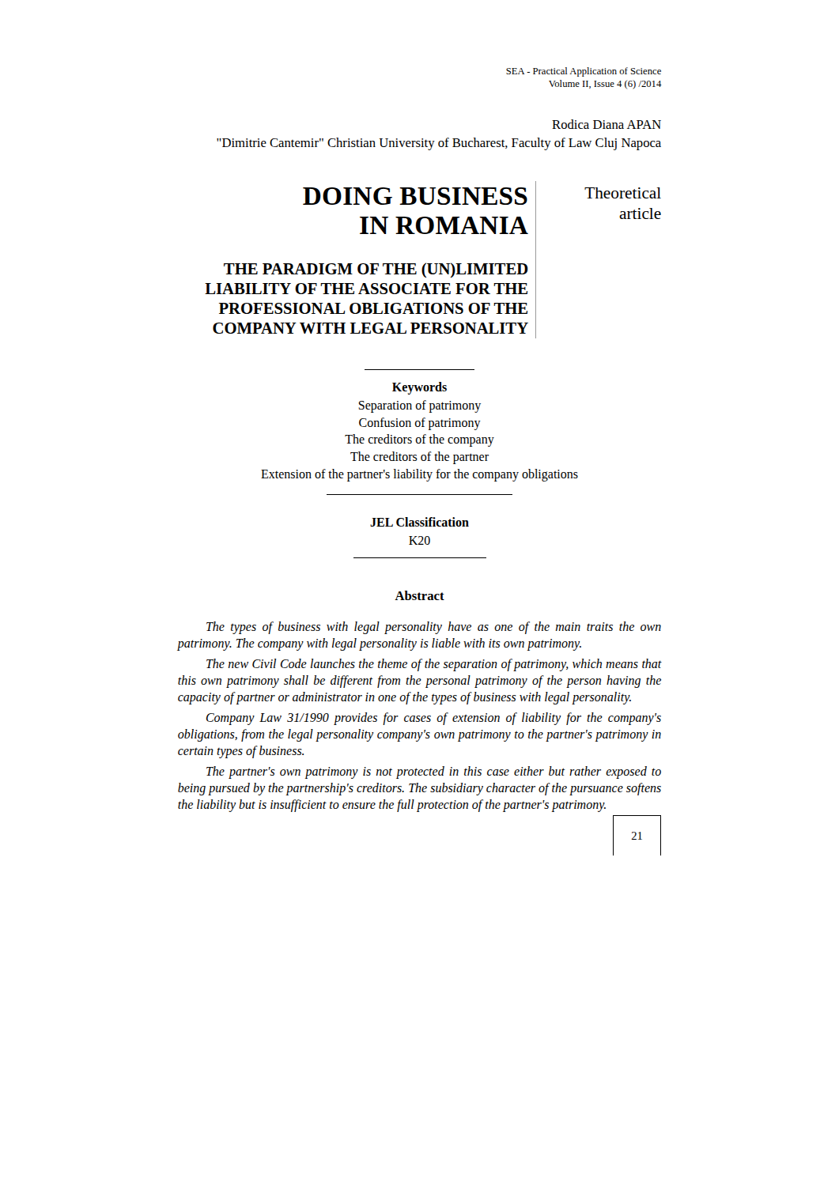SEA - Practical Application of Science
Volume II, Issue 4 (6) /2014
Rodica Diana APAN "Dimitrie Cantemir" Christian University of Bucharest, Faculty of Law Cluj Napoca
DOING BUSINESS
IN ROMANIA
The paradigm of the (un)limited liability of the associate for the professional obligations of the company with legal personality
Theoretical
article
Keywords
Separation of patrimony
Confusion of patrimony
The creditors of the company
The creditors of the partner
Extension of the partner's liability for the company obligations
JEL Classification
K20
Abstract
The types of business with legal personality have as one of the main traits the own patrimony. The company with legal personality is liable with its own patrimony.
The new Civil Code launches the theme of the separation of patrimony, which means that this own patrimony shall be different from the personal patrimony of the person having the capacity of partner or administrator in one of the types of business with legal personality.
Company Law 31/1990 provides for cases of extension of liability for the company's obligations, from the legal personality company's own patrimony to the partner's patrimony in certain types of business.
The partner's own patrimony is not protected in this case either but rather exposed to being pursued by the partnership's creditors. The subsidiary character of the pursuance softens the liability but is insufficient to ensure the full protection of the partner's patrimony.
21